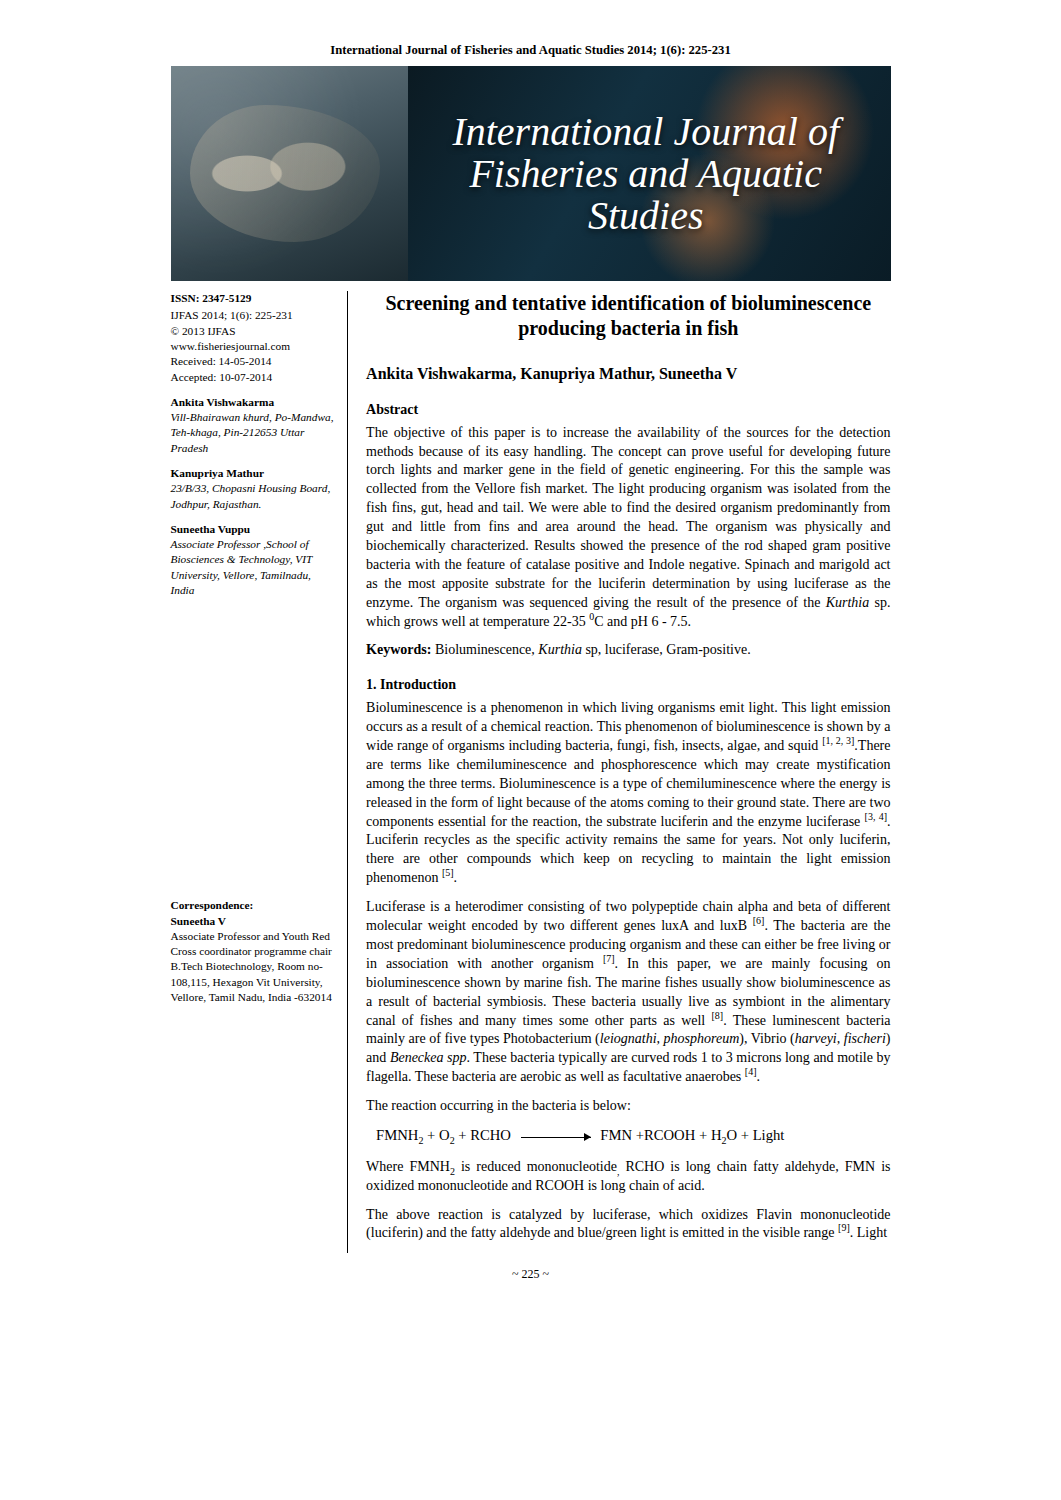International Journal of Fisheries and Aquatic Studies 2014; 1(6): 225-231
International Journal of
Fisheries and Aquatic Studies
ISSN: 2347-5129
IJFAS 2014; 1(6): 225-231
© 2013 IJFAS
www.fisheriesjournal.com
Received: 14-05-2014
Accepted: 10-07-2014
Ankita Vishwakarma
Vill-Bhairawan khurd, Po-Mandwa, Teh-khaga, Pin-212653 Uttar Pradesh
Kanupriya Mathur
23/B/33, Chopasni Housing Board, Jodhpur, Rajasthan.
Suneetha Vuppu
Associate Professor ,School of Biosciences & Technology, VIT University, Vellore, Tamilnadu, India
Correspondence:
Suneetha V
Associate Professor and Youth Red Cross coordinator programme chair B.Tech Biotechnology, Room no-108,115, Hexagon Vit University, Vellore, Tamil Nadu, India -632014
Screening and tentative identification of bioluminescence producing bacteria in fish
Ankita Vishwakarma, Kanupriya Mathur, Suneetha V
Abstract
The objective of this paper is to increase the availability of the sources for the detection methods because of its easy handling. The concept can prove useful for developing future torch lights and marker gene in the field of genetic engineering. For this the sample was collected from the Vellore fish market. The light producing organism was isolated from the fish fins, gut, head and tail. We were able to find the desired organism predominantly from gut and little from fins and area around the head. The organism was physically and biochemically characterized. Results showed the presence of the rod shaped gram positive bacteria with the feature of catalase positive and Indole negative. Spinach and marigold act as the most apposite substrate for the luciferin determination by using luciferase as the enzyme. The organism was sequenced giving the result of the presence of the Kurthia sp. which grows well at temperature 22-35 0C and pH 6 - 7.5.
Keywords: Bioluminescence, Kurthia sp, luciferase, Gram-positive.
1. Introduction
Bioluminescence is a phenomenon in which living organisms emit light. This light emission occurs as a result of a chemical reaction. This phenomenon of bioluminescence is shown by a wide range of organisms including bacteria, fungi, fish, insects, algae, and squid [1, 2, 3].There are terms like chemiluminescence and phosphorescence which may create mystification among the three terms. Bioluminescence is a type of chemiluminescence where the energy is released in the form of light because of the atoms coming to their ground state. There are two components essential for the reaction, the substrate luciferin and the enzyme luciferase [3, 4]. Luciferin recycles as the specific activity remains the same for years. Not only luciferin, there are other compounds which keep on recycling to maintain the light emission phenomenon [5].
Luciferase is a heterodimer consisting of two polypeptide chain alpha and beta of different molecular weight encoded by two different genes luxA and luxB [6]. The bacteria are the most predominant bioluminescence producing organism and these can either be free living or in association with another organism [7]. In this paper, we are mainly focusing on bioluminescence shown by marine fish. The marine fishes usually show bioluminescence as a result of bacterial symbiosis. These bacteria usually live as symbiont in the alimentary canal of fishes and many times some other parts as well [8]. These luminescent bacteria mainly are of five types Photobacterium (leiognathi, phosphoreum), Vibrio (harveyi, fischeri) and Beneckea spp. These bacteria typically are curved rods 1 to 3 microns long and motile by flagella. These bacteria are aerobic as well as facultative anaerobes [4].
The reaction occurring in the bacteria is below:
FMNH2 + O2 + RCHO FMN +RCOOH + H2O + Light
Where FMNH2 is reduced mononucleotide, RCHO is long chain fatty aldehyde, FMN is oxidized mononucleotide and RCOOH is long chain of acid.
The above reaction is catalyzed by luciferase, which oxidizes Flavin mononucleotide (luciferin) and the fatty aldehyde and blue/green light is emitted in the visible range [9]. Light
~ 225 ~